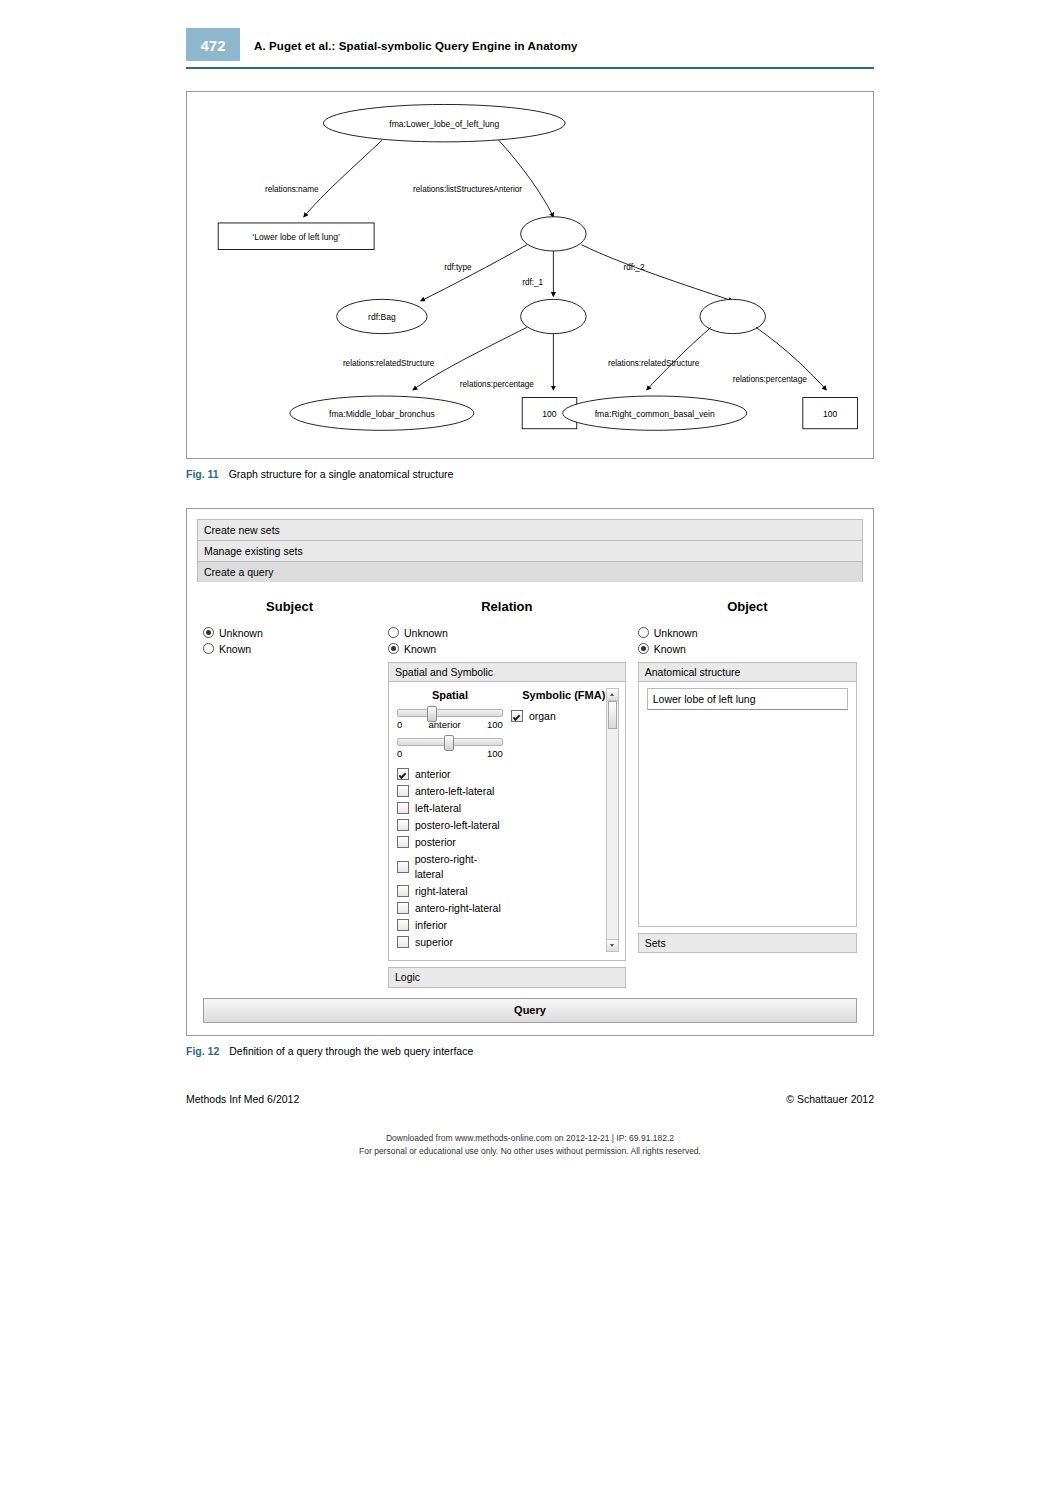472
A. Puget et al.: Spatial-symbolic Query Engine in Anatomy
fma:Lower_lobe_of_left_lung relations:name relations:listStructuresAnterior ‘Lower lobe of left lung’ rdf:type rdf:_1 rdf:_2 rdf:Bag relations:relatedStructure relations:percentage relations:relatedStructure relations:percentage fma:Middle_lobar_bronchus 100 fma:Right_common_basal_vein 100
Fig. 11 Graph structure for a single anatomical structure
Create new sets
Manage existing sets
Create a query
Subject
Unknown
Known
Relation
Unknown
Known
Spatial and Symbolic
Spatial
0 anterior 100
0 100
anterior
antero-left-lateral
left-lateral
postero-left-lateral
posterior
postero-right-lateral
right-lateral
antero-right-lateral
inferior
superior
Symbolic (FMA)
organ
Logic
Object
Unknown
Known
Anatomical structure
Lower lobe of left lung
Sets
Query
Fig. 12 Definition of a query through the web query interface
Methods Inf Med 6/2012
© Schattauer 2012
Downloaded from www.methods-online.com on 2012-12-21 | IP: 69.91.182.2
For personal or educational use only. No other uses without permission. All rights reserved.